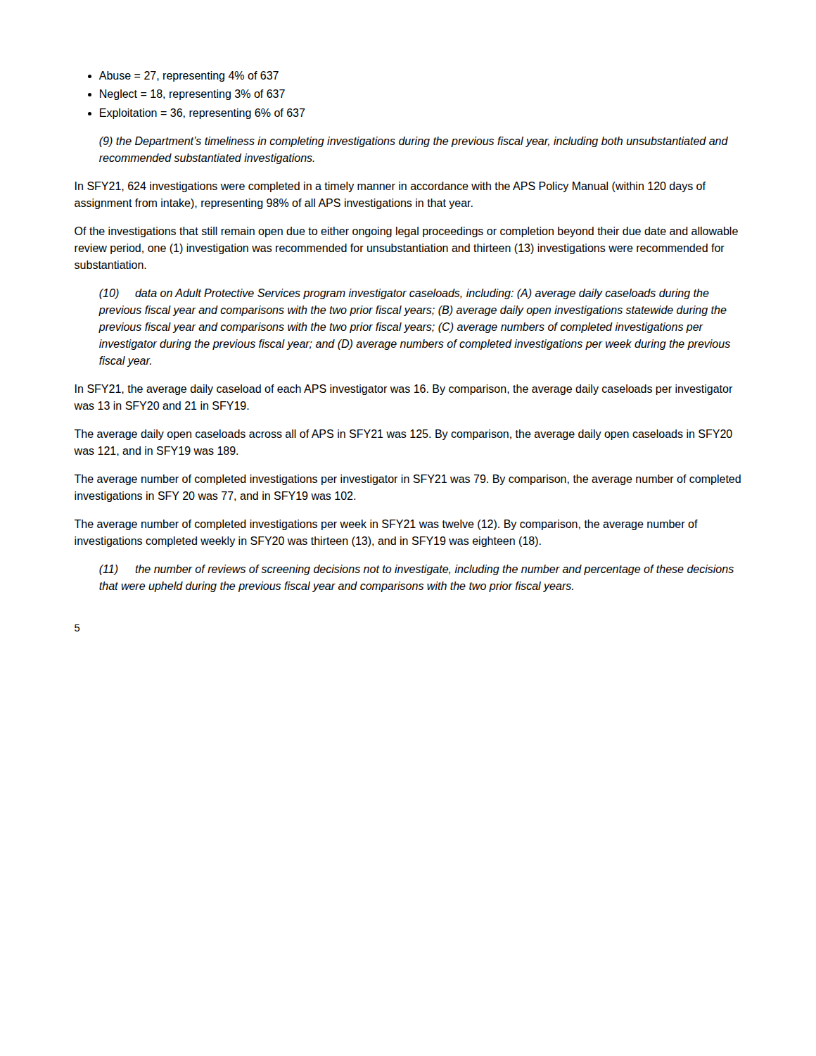Abuse = 27, representing 4% of 637
Neglect = 18, representing 3% of 637
Exploitation = 36, representing 6% of 637
(9) the Department’s timeliness in completing investigations during the previous fiscal year, including both unsubstantiated and recommended substantiated investigations.
In SFY21, 624 investigations were completed in a timely manner in accordance with the APS Policy Manual (within 120 days of assignment from intake), representing 98% of all APS investigations in that year.
Of the investigations that still remain open due to either ongoing legal proceedings or completion beyond their due date and allowable review period, one (1) investigation was recommended for unsubstantiation and thirteen (13) investigations were recommended for substantiation.
(10) data on Adult Protective Services program investigator caseloads, including: (A) average daily caseloads during the previous fiscal year and comparisons with the two prior fiscal years; (B) average daily open investigations statewide during the previous fiscal year and comparisons with the two prior fiscal years; (C) average numbers of completed investigations per investigator during the previous fiscal year; and (D) average numbers of completed investigations per week during the previous fiscal year.
In SFY21, the average daily caseload of each APS investigator was 16. By comparison, the average daily caseloads per investigator was 13 in SFY20 and 21 in SFY19.
The average daily open caseloads across all of APS in SFY21 was 125. By comparison, the average daily open caseloads in SFY20 was 121, and in SFY19 was 189.
The average number of completed investigations per investigator in SFY21 was 79. By comparison, the average number of completed investigations in SFY 20 was 77, and in SFY19 was 102.
The average number of completed investigations per week in SFY21 was twelve (12). By comparison, the average number of investigations completed weekly in SFY20 was thirteen (13), and in SFY19 was eighteen (18).
(11) the number of reviews of screening decisions not to investigate, including the number and percentage of these decisions that were upheld during the previous fiscal year and comparisons with the two prior fiscal years.
5